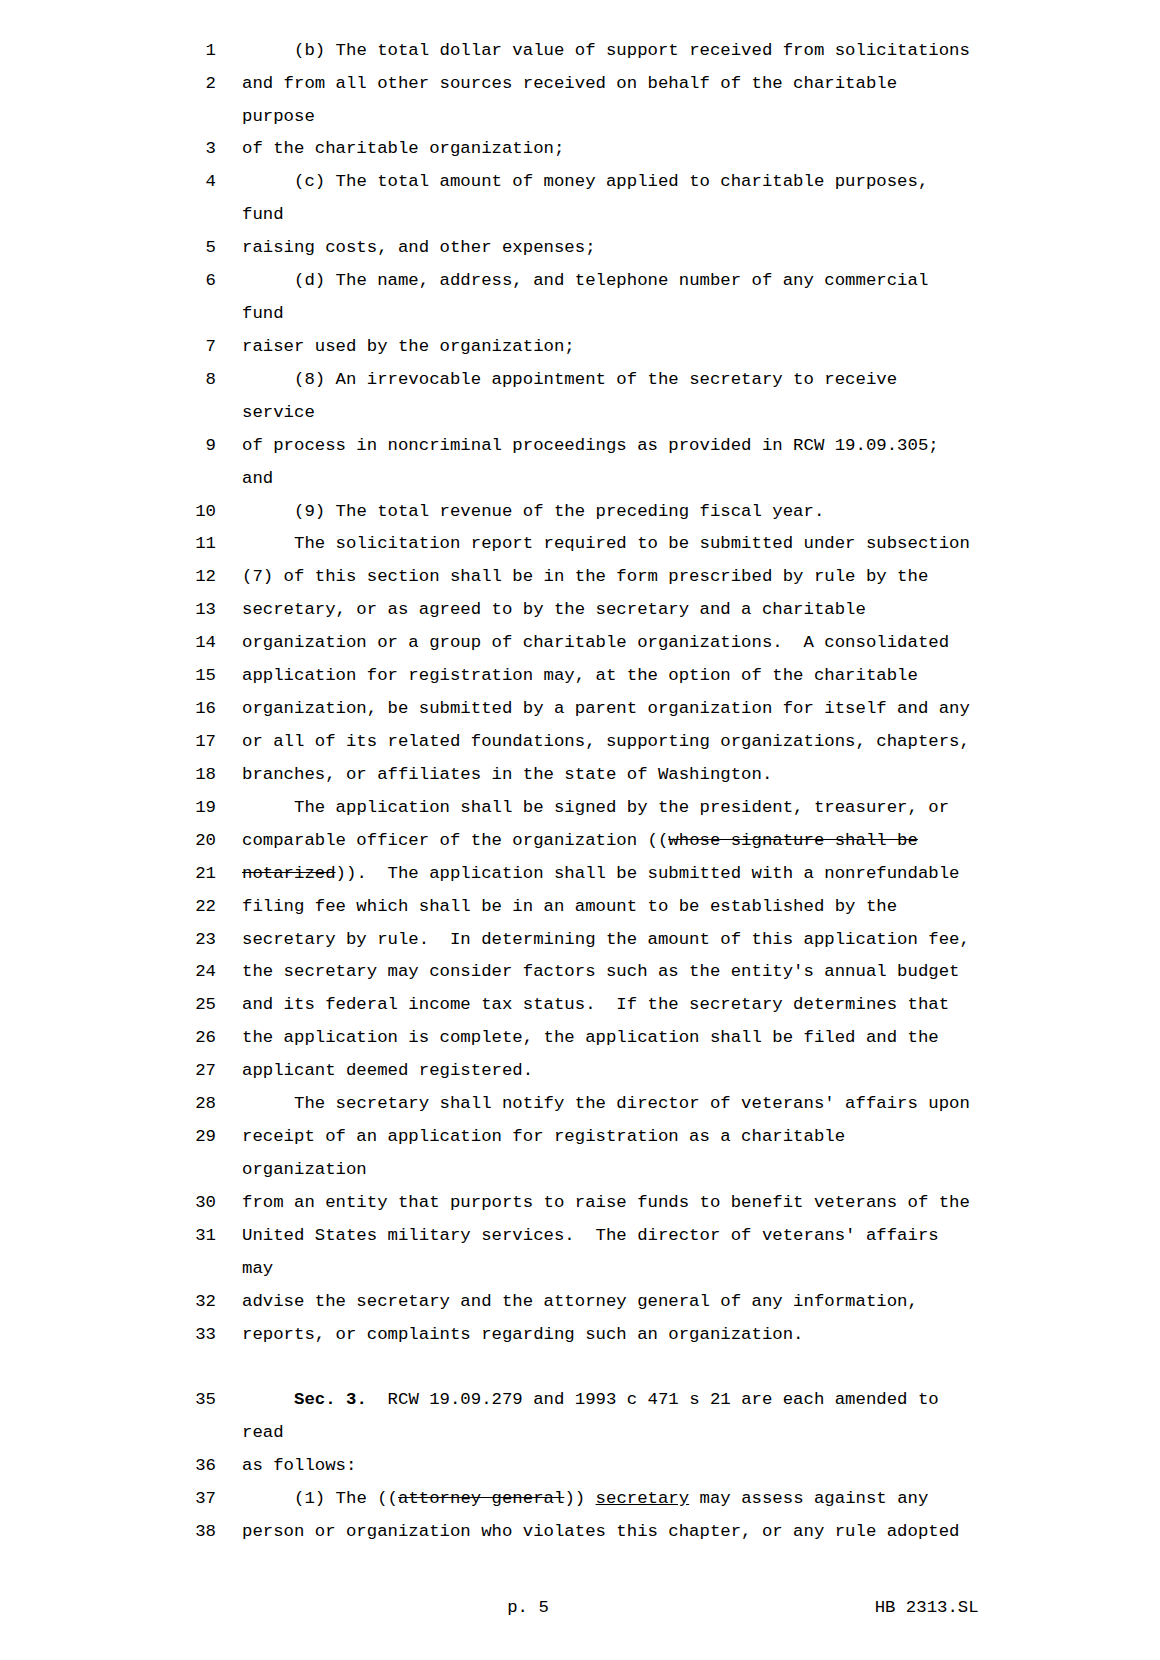(b) The total dollar value of support received from solicitations
and from all other sources received on behalf of the charitable purpose
of the charitable organization;
(c) The total amount of money applied to charitable purposes, fund
raising costs, and other expenses;
(d) The name, address, and telephone number of any commercial fund
raiser used by the organization;
(8) An irrevocable appointment of the secretary to receive service
of process in noncriminal proceedings as provided in RCW 19.09.305; and
(9) The total revenue of the preceding fiscal year.
The solicitation report required to be submitted under subsection
(7) of this section shall be in the form prescribed by rule by the
secretary, or as agreed to by the secretary and a charitable
organization or a group of charitable organizations. A consolidated
application for registration may, at the option of the charitable
organization, be submitted by a parent organization for itself and any
or all of its related foundations, supporting organizations, chapters,
branches, or affiliates in the state of Washington.
The application shall be signed by the president, treasurer, or
comparable officer of the organization ((whose signature shall be
notarized)). The application shall be submitted with a nonrefundable
filing fee which shall be in an amount to be established by the
secretary by rule. In determining the amount of this application fee,
the secretary may consider factors such as the entity's annual budget
and its federal income tax status. If the secretary determines that
the application is complete, the application shall be filed and the
applicant deemed registered.
The secretary shall notify the director of veterans' affairs upon
receipt of an application for registration as a charitable organization
from an entity that purports to raise funds to benefit veterans of the
United States military services. The director of veterans' affairs may
advise the secretary and the attorney general of any information,
reports, or complaints regarding such an organization.
Sec. 3. RCW 19.09.279 and 1993 c 471 s 21 are each amended to read
as follows:
(1) The ((attorney general)) secretary may assess against any
person or organization who violates this chapter, or any rule adopted
p. 5HB 2313.SL